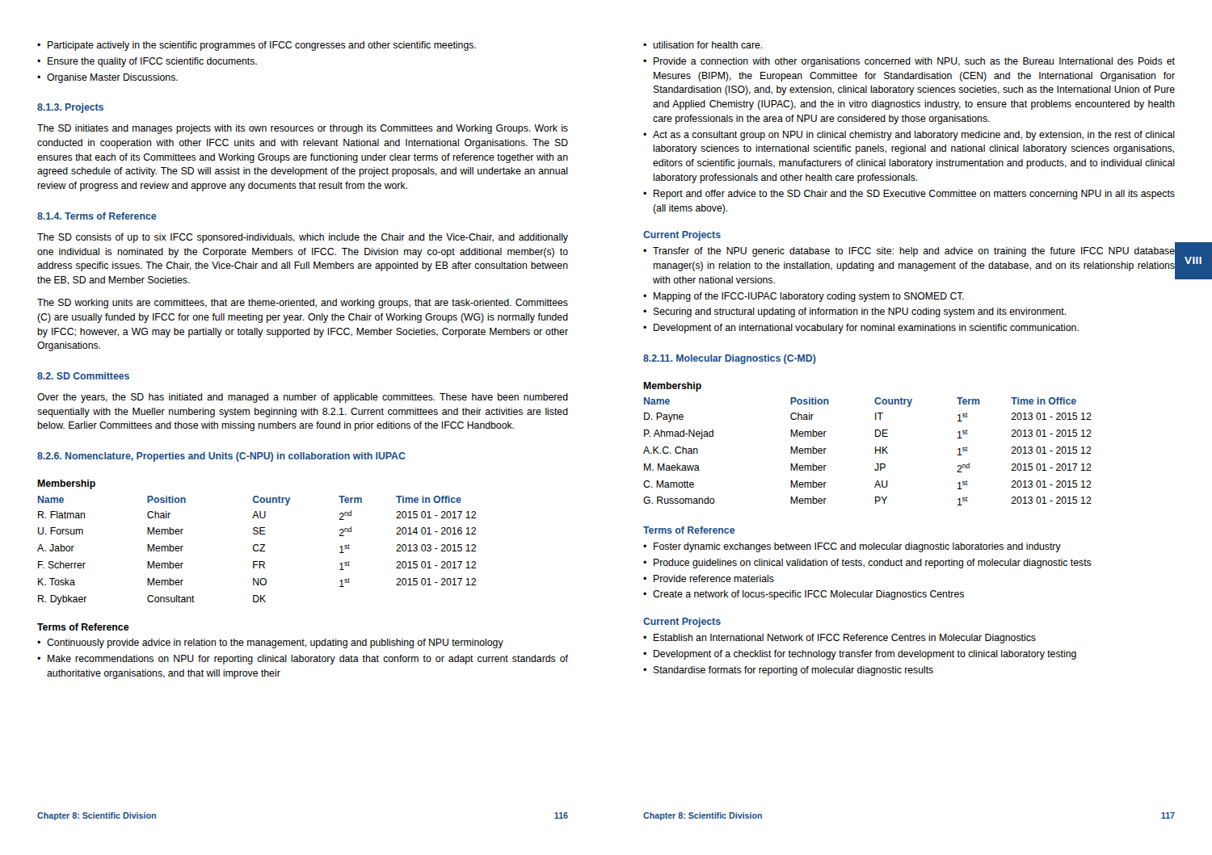Participate actively in the scientific programmes of IFCC congresses and other scientific meetings.
Ensure the quality of IFCC scientific documents.
Organise Master Discussions.
8.1.3. Projects
The SD initiates and manages projects with its own resources or through its Committees and Working Groups. Work is conducted in cooperation with other IFCC units and with relevant National and International Organisations. The SD ensures that each of its Committees and Working Groups are functioning under clear terms of reference together with an agreed schedule of activity. The SD will assist in the development of the project proposals, and will undertake an annual review of progress and review and approve any documents that result from the work.
8.1.4. Terms of Reference
The SD consists of up to six IFCC sponsored-individuals, which include the Chair and the Vice-Chair, and additionally one individual is nominated by the Corporate Members of IFCC. The Division may co-opt additional member(s) to address specific issues. The Chair, the Vice-Chair and all Full Members are appointed by EB after consultation between the EB, SD and Member Societies.
The SD working units are committees, that are theme-oriented, and working groups, that are task-oriented. Committees (C) are usually funded by IFCC for one full meeting per year. Only the Chair of Working Groups (WG) is normally funded by IFCC; however, a WG may be partially or totally supported by IFCC, Member Societies, Corporate Members or other Organisations.
8.2. SD Committees
Over the years, the SD has initiated and managed a number of applicable committees. These have been numbered sequentially with the Mueller numbering system beginning with 8.2.1. Current committees and their activities are listed below. Earlier Committees and those with missing numbers are found in prior editions of the IFCC Handbook.
8.2.6. Nomenclature, Properties and Units (C-NPU) in collaboration with IUPAC
Membership
| Name | Position | Country | Term | Time in Office |
| --- | --- | --- | --- | --- |
| R. Flatman | Chair | AU | 2 nd | 2015 01 - 2017 12 |
| U. Forsum | Member | SE | 2 nd | 2014 01 - 2016 12 |
| A. Jabor | Member | CZ | 1 st | 2013 03 - 2015 12 |
| F. Scherrer | Member | FR | 1 st | 2015 01 - 2017 12 |
| K. Toska | Member | NO | 1 st | 2015 01 - 2017 12 |
| R. Dybkaer | Consultant | DK | | |
Terms of Reference
Continuously provide advice in relation to the management, updating and publishing of NPU terminology
Make recommendations on NPU for reporting clinical laboratory data that conform to or adapt current standards of authoritative organisations, and that will improve their
Chapter 8: Scientific Division 116
VIII
utilisation for health care.
Provide a connection with other organisations concerned with NPU, such as the Bureau International des Poids et Mesures (BIPM), the European Committee for Standardisation (CEN) and the International Organisation for Standardisation (ISO), and, by extension, clinical laboratory sciences societies, such as the International Union of Pure and Applied Chemistry (IUPAC), and the in vitro diagnostics industry, to ensure that problems encountered by health care professionals in the area of NPU are considered by those organisations.
Act as a consultant group on NPU in clinical chemistry and laboratory medicine and, by extension, in the rest of clinical laboratory sciences to international scientific panels, regional and national clinical laboratory sciences organisations, editors of scientific journals, manufacturers of clinical laboratory instrumentation and products, and to individual clinical laboratory professionals and other health care professionals.
Report and offer advice to the SD Chair and the SD Executive Committee on matters concerning NPU in all its aspects (all items above).
Current Projects
Transfer of the NPU generic database to IFCC site: help and advice on training the future IFCC NPU database manager(s) in relation to the installation, updating and management of the database, and on its relationship relations with other national versions.
Mapping of the IFCC-IUPAC laboratory coding system to SNOMED CT.
Securing and structural updating of information in the NPU coding system and its environment.
Development of an international vocabulary for nominal examinations in scientific communication.
8.2.11. Molecular Diagnostics (C-MD)
Membership
| Name | Position | Country | Term | Time in Office |
| --- | --- | --- | --- | --- |
| D. Payne | Chair | IT | 1 st | 2013 01 - 2015 12 |
| P. Ahmad-Nejad | Member | DE | 1 st | 2013 01 - 2015 12 |
| A.K.C. Chan | Member | HK | 1 st | 2013 01 - 2015 12 |
| M. Maekawa | Member | JP | 2 nd | 2015 01 - 2017 12 |
| C. Mamotte | Member | AU | 1 st | 2013 01 - 2015 12 |
| G. Russomando | Member | PY | 1 st | 2013 01 - 2015 12 |
Terms of Reference
Foster dynamic exchanges between IFCC and molecular diagnostic laboratories and industry
Produce guidelines on clinical validation of tests, conduct and reporting of molecular diagnostic tests
Provide reference materials
Create a network of locus-specific IFCC Molecular Diagnostics Centres
Current Projects
Establish an International Network of IFCC Reference Centres in Molecular Diagnostics
Development of a checklist for technology transfer from development to clinical laboratory testing
Standardise formats for reporting of molecular diagnostic results
Chapter 8: Scientific Division 117